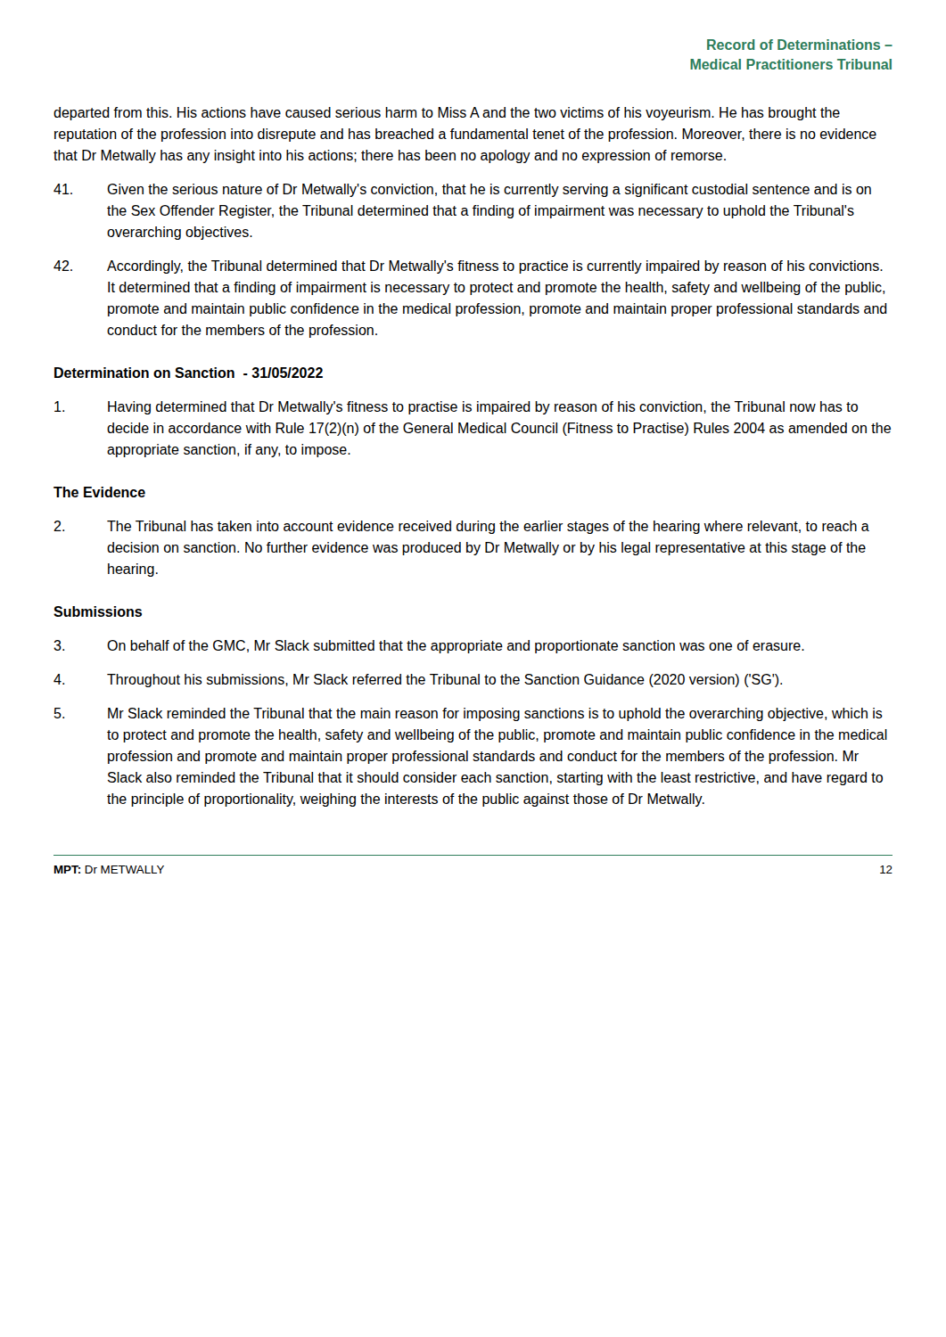Record of Determinations –
Medical Practitioners Tribunal
departed from this. His actions have caused serious harm to Miss A and the two victims of his voyeurism. He has brought the reputation of the profession into disrepute and has breached a fundamental tenet of the profession. Moreover, there is no evidence that Dr Metwally has any insight into his actions; there has been no apology and no expression of remorse.
41.
Given the serious nature of Dr Metwally's conviction, that he is currently serving a significant custodial sentence and is on the Sex Offender Register, the Tribunal determined that a finding of impairment was necessary to uphold the Tribunal's overarching objectives.
42.
Accordingly, the Tribunal determined that Dr Metwally's fitness to practice is currently impaired by reason of his convictions. It determined that a finding of impairment is necessary to protect and promote the health, safety and wellbeing of the public, promote and maintain public confidence in the medical profession, promote and maintain proper professional standards and conduct for the members of the profession.
Determination on Sanction - 31/05/2022
1.
Having determined that Dr Metwally's fitness to practise is impaired by reason of his conviction, the Tribunal now has to decide in accordance with Rule 17(2)(n) of the General Medical Council (Fitness to Practise) Rules 2004 as amended on the appropriate sanction, if any, to impose.
The Evidence
2.
The Tribunal has taken into account evidence received during the earlier stages of the hearing where relevant, to reach a decision on sanction. No further evidence was produced by Dr Metwally or by his legal representative at this stage of the hearing.
Submissions
3.
On behalf of the GMC, Mr Slack submitted that the appropriate and proportionate sanction was one of erasure.
4.
Throughout his submissions, Mr Slack referred the Tribunal to the Sanction Guidance (2020 version) ('SG').
5.
Mr Slack reminded the Tribunal that the main reason for imposing sanctions is to uphold the overarching objective, which is to protect and promote the health, safety and wellbeing of the public, promote and maintain public confidence in the medical profession and promote and maintain proper professional standards and conduct for the members of the profession. Mr Slack also reminded the Tribunal that it should consider each sanction, starting with the least restrictive, and have regard to the principle of proportionality, weighing the interests of the public against those of Dr Metwally.
MPT: Dr METWALLY
12